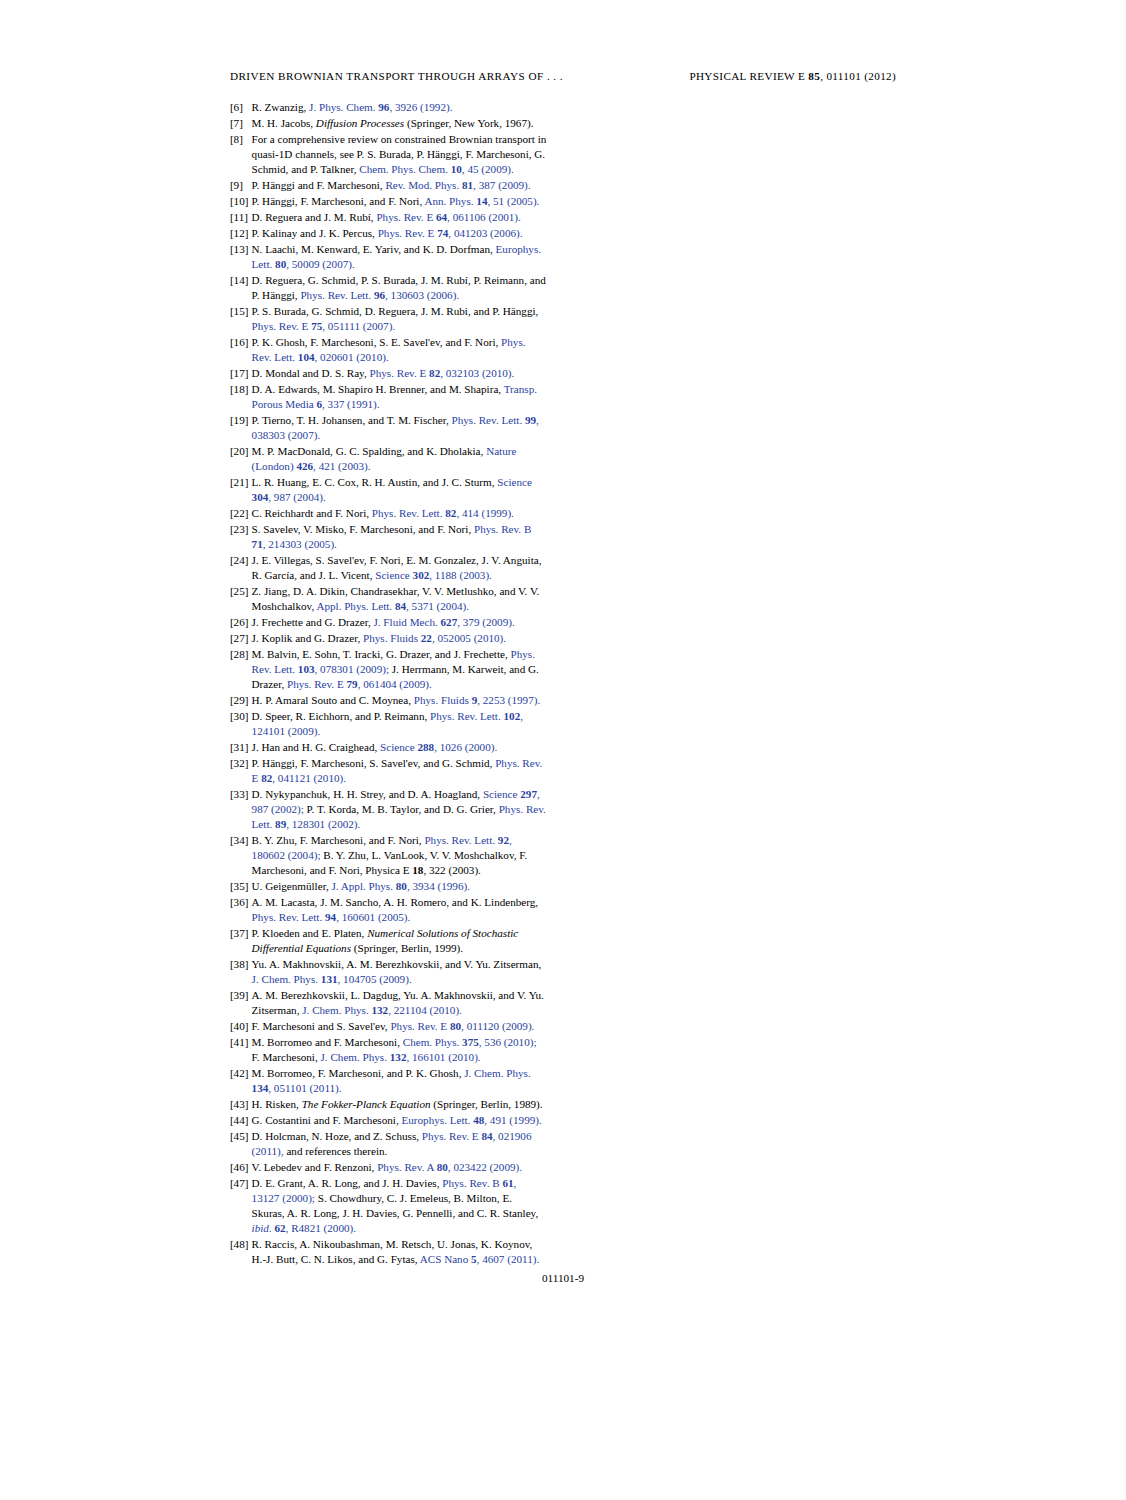Driven Brownian transport through arrays of . . .
Physical Review E 85, 011101 (2012)
[6] R. Zwanzig, J. Phys. Chem. 96, 3926 (1992).
[7] M. H. Jacobs, Diffusion Processes (Springer, New York, 1967).
[8] For a comprehensive review on constrained Brownian transport in quasi-1D channels, see P. S. Burada, P. Hänggi, F. Marchesoni, G. Schmid, and P. Talkner, Chem. Phys. Chem. 10, 45 (2009).
[9] P. Hänggi and F. Marchesoni, Rev. Mod. Phys. 81, 387 (2009).
[10] P. Hänggi, F. Marchesoni, and F. Nori, Ann. Phys. 14, 51 (2005).
[11] D. Reguera and J. M. Rubí, Phys. Rev. E 64, 061106 (2001).
[12] P. Kalinay and J. K. Percus, Phys. Rev. E 74, 041203 (2006).
[13] N. Laachi, M. Kenward, E. Yariv, and K. D. Dorfman, Europhys. Lett. 80, 50009 (2007).
[14] D. Reguera, G. Schmid, P. S. Burada, J. M. Rubí, P. Reimann, and P. Hänggi, Phys. Rev. Lett. 96, 130603 (2006).
[15] P. S. Burada, G. Schmid, D. Reguera, J. M. Rubi, and P. Hänggi, Phys. Rev. E 75, 051111 (2007).
[16] P. K. Ghosh, F. Marchesoni, S. E. Savel'ev, and F. Nori, Phys. Rev. Lett. 104, 020601 (2010).
[17] D. Mondal and D. S. Ray, Phys. Rev. E 82, 032103 (2010).
[18] D. A. Edwards, M. Shapiro H. Brenner, and M. Shapira, Transp. Porous Media 6, 337 (1991).
[19] P. Tierno, T. H. Johansen, and T. M. Fischer, Phys. Rev. Lett. 99, 038303 (2007).
[20] M. P. MacDonald, G. C. Spalding, and K. Dholakia, Nature (London) 426, 421 (2003).
[21] L. R. Huang, E. C. Cox, R. H. Austin, and J. C. Sturm, Science 304, 987 (2004).
[22] C. Reichhardt and F. Nori, Phys. Rev. Lett. 82, 414 (1999).
[23] S. Savelev, V. Misko, F. Marchesoni, and F. Nori, Phys. Rev. B 71, 214303 (2005).
[24] J. E. Villegas, S. Savel'ev, F. Nori, E. M. Gonzalez, J. V. Anguita, R. García, and J. L. Vicent, Science 302, 1188 (2003).
[25] Z. Jiang, D. A. Dikin, Chandrasekhar, V. V. Metlushko, and V. V. Moshchalkov, Appl. Phys. Lett. 84, 5371 (2004).
[26] J. Frechette and G. Drazer, J. Fluid Mech. 627, 379 (2009).
[27] J. Koplik and G. Drazer, Phys. Fluids 22, 052005 (2010).
[28] M. Balvin, E. Sohn, T. Iracki, G. Drazer, and J. Frechette, Phys. Rev. Lett. 103, 078301 (2009); J. Herrmann, M. Karweit, and G. Drazer, Phys. Rev. E 79, 061404 (2009).
[29] H. P. Amaral Souto and C. Moynea, Phys. Fluids 9, 2253 (1997).
[30] D. Speer, R. Eichhorn, and P. Reimann, Phys. Rev. Lett. 102, 124101 (2009).
[31] J. Han and H. G. Craighead, Science 288, 1026 (2000).
[32] P. Hänggi, F. Marchesoni, S. Savel'ev, and G. Schmid, Phys. Rev. E 82, 041121 (2010).
[33] D. Nykypanchuk, H. H. Strey, and D. A. Hoagland, Science 297, 987 (2002); P. T. Korda, M. B. Taylor, and D. G. Grier, Phys. Rev. Lett. 89, 128301 (2002).
[34] B. Y. Zhu, F. Marchesoni, and F. Nori, Phys. Rev. Lett. 92, 180602 (2004); B. Y. Zhu, L. VanLook, V. V. Moshchalkov, F. Marchesoni, and F. Nori, Physica E 18, 322 (2003).
[35] U. Geigenmüller, J. Appl. Phys. 80, 3934 (1996).
[36] A. M. Lacasta, J. M. Sancho, A. H. Romero, and K. Lindenberg, Phys. Rev. Lett. 94, 160601 (2005).
[37] P. Kloeden and E. Platen, Numerical Solutions of Stochastic Differential Equations (Springer, Berlin, 1999).
[38] Yu. A. Makhnovskii, A. M. Berezhkovskii, and V. Yu. Zitserman, J. Chem. Phys. 131, 104705 (2009).
[39] A. M. Berezhkovskii, L. Dagdug, Yu. A. Makhnovskii, and V. Yu. Zitserman, J. Chem. Phys. 132, 221104 (2010).
[40] F. Marchesoni and S. Savel'ev, Phys. Rev. E 80, 011120 (2009).
[41] M. Borromeo and F. Marchesoni, Chem. Phys. 375, 536 (2010); F. Marchesoni, J. Chem. Phys. 132, 166101 (2010).
[42] M. Borromeo, F. Marchesoni, and P. K. Ghosh, J. Chem. Phys. 134, 051101 (2011).
[43] H. Risken, The Fokker-Planck Equation (Springer, Berlin, 1989).
[44] G. Costantini and F. Marchesoni, Europhys. Lett. 48, 491 (1999).
[45] D. Holcman, N. Hoze, and Z. Schuss, Phys. Rev. E 84, 021906 (2011), and references therein.
[46] V. Lebedev and F. Renzoni, Phys. Rev. A 80, 023422 (2009).
[47] D. E. Grant, A. R. Long, and J. H. Davies, Phys. Rev. B 61, 13127 (2000); S. Chowdhury, C. J. Emeleus, B. Milton, E. Skuras, A. R. Long, J. H. Davies, G. Pennelli, and C. R. Stanley, ibid. 62, R4821 (2000).
[48] R. Raccis, A. Nikoubashman, M. Retsch, U. Jonas, K. Koynov, H.-J. Butt, C. N. Likos, and G. Fytas, ACS Nano 5, 4607 (2011).
011101-9